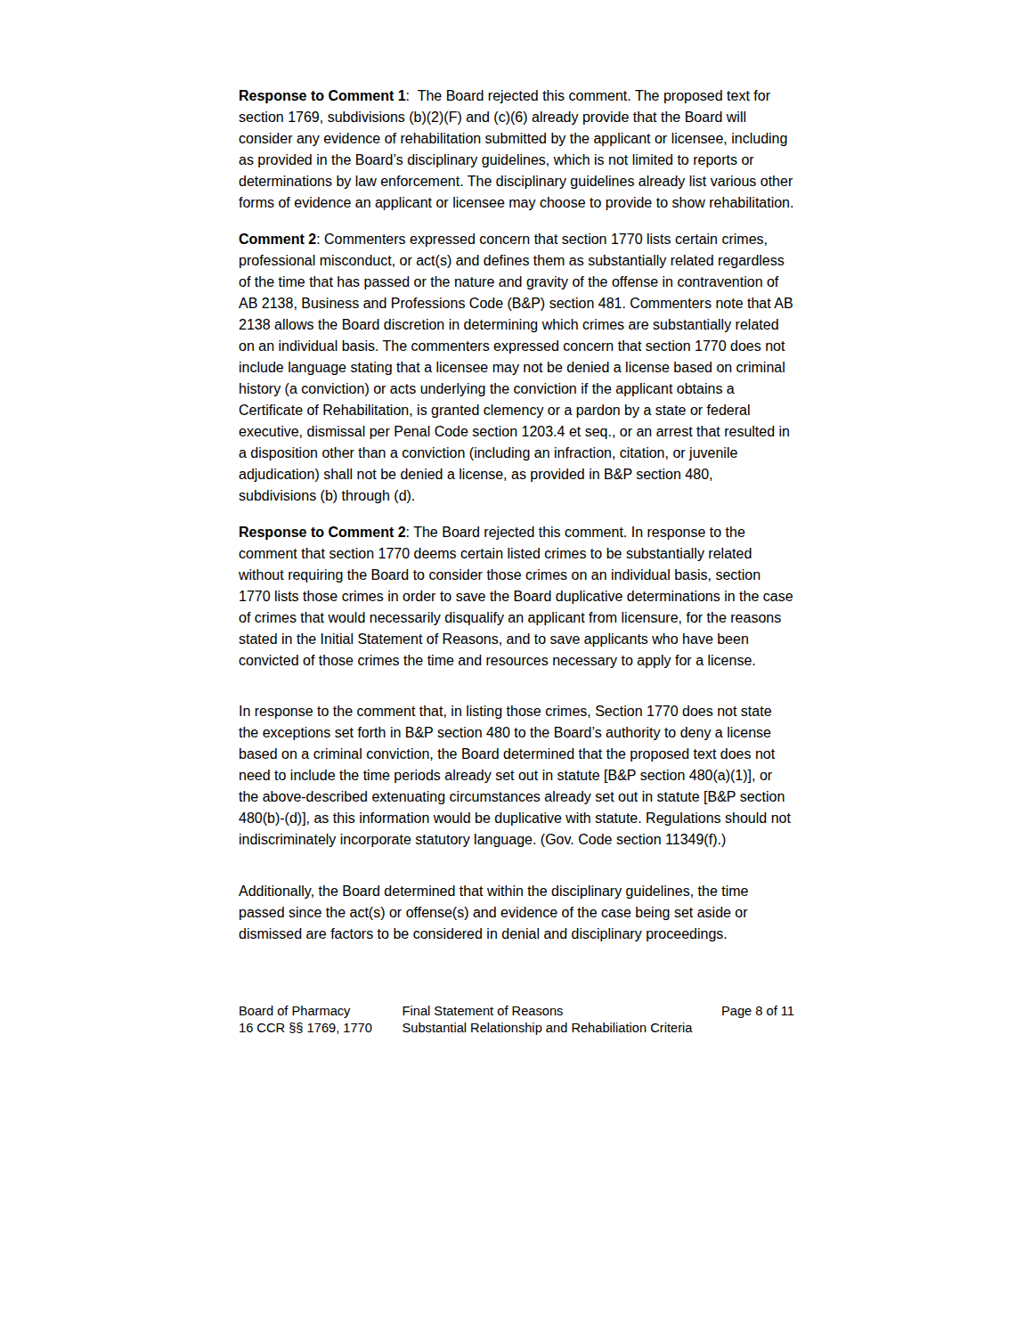Response to Comment 1: The Board rejected this comment. The proposed text for section 1769, subdivisions (b)(2)(F) and (c)(6) already provide that the Board will consider any evidence of rehabilitation submitted by the applicant or licensee, including as provided in the Board’s disciplinary guidelines, which is not limited to reports or determinations by law enforcement. The disciplinary guidelines already list various other forms of evidence an applicant or licensee may choose to provide to show rehabilitation.
Comment 2: Commenters expressed concern that section 1770 lists certain crimes, professional misconduct, or act(s) and defines them as substantially related regardless of the time that has passed or the nature and gravity of the offense in contravention of AB 2138, Business and Professions Code (B&P) section 481. Commenters note that AB 2138 allows the Board discretion in determining which crimes are substantially related on an individual basis. The commenters expressed concern that section 1770 does not include language stating that a licensee may not be denied a license based on criminal history (a conviction) or acts underlying the conviction if the applicant obtains a Certificate of Rehabilitation, is granted clemency or a pardon by a state or federal executive, dismissal per Penal Code section 1203.4 et seq., or an arrest that resulted in a disposition other than a conviction (including an infraction, citation, or juvenile adjudication) shall not be denied a license, as provided in B&P section 480, subdivisions (b) through (d).
Response to Comment 2: The Board rejected this comment. In response to the comment that section 1770 deems certain listed crimes to be substantially related without requiring the Board to consider those crimes on an individual basis, section 1770 lists those crimes in order to save the Board duplicative determinations in the case of crimes that would necessarily disqualify an applicant from licensure, for the reasons stated in the Initial Statement of Reasons, and to save applicants who have been convicted of those crimes the time and resources necessary to apply for a license.
In response to the comment that, in listing those crimes, Section 1770 does not state the exceptions set forth in B&P section 480 to the Board’s authority to deny a license based on a criminal conviction, the Board determined that the proposed text does not need to include the time periods already set out in statute [B&P section 480(a)(1)], or the above-described extenuating circumstances already set out in statute [B&P section 480(b)-(d)], as this information would be duplicative with statute. Regulations should not indiscriminately incorporate statutory language. (Gov. Code section 11349(f).)
Additionally, the Board determined that within the disciplinary guidelines, the time passed since the act(s) or offense(s) and evidence of the case being set aside or dismissed are factors to be considered in denial and disciplinary proceedings.
| Board of Pharmacy | Final Statement of Reasons | Page 8 of 11 |
| 16 CCR §§ 1769, 1770 | Substantial Relationship and Rehabiliation Criteria | |